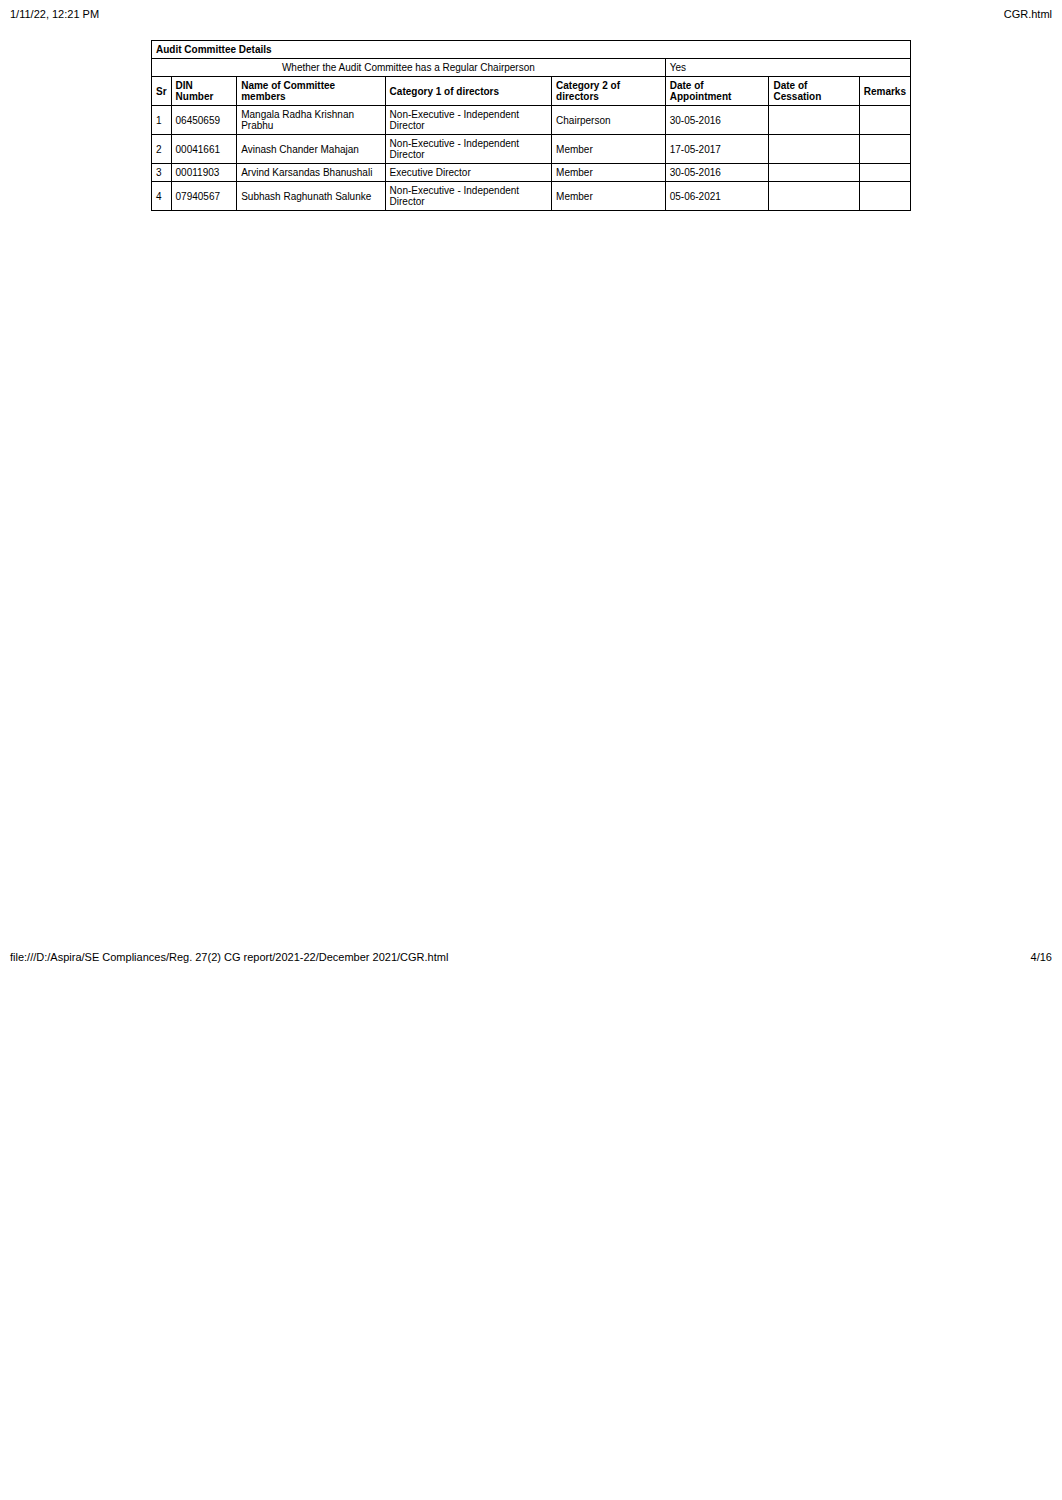1/11/22, 12:21 PM
CGR.html
| Audit Committee Details |
| Whether the Audit Committee has a Regular Chairperson | Yes |
| Sr | DIN Number | Name of Committee members | Category 1 of directors | Category 2 of directors | Date of Appointment | Date of Cessation | Remarks |
| 1 | 06450659 | Mangala Radha Krishnan Prabhu | Non-Executive - Independent Director | Chairperson | 30-05-2016 | | |
| 2 | 00041661 | Avinash Chander Mahajan | Non-Executive - Independent Director | Member | 17-05-2017 | | |
| 3 | 00011903 | Arvind Karsandas Bhanushali | Executive Director | Member | 30-05-2016 | | |
| 4 | 07940567 | Subhash Raghunath Salunke | Non-Executive - Independent Director | Member | 05-06-2021 | | |
file:///D:/Aspira/SE Compliances/Reg. 27(2) CG report/2021-22/December 2021/CGR.html
4/16